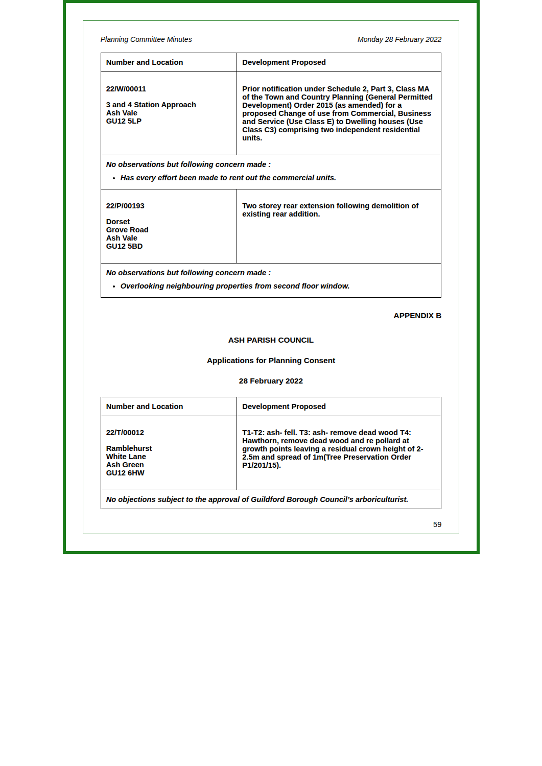Planning Committee Minutes
Monday 28 February 2022
| Number and Location | Development Proposed |
| --- | --- |
| 22/W/00011 3 and 4 Station Approach Ash Vale GU12 5LP | Prior notification under Schedule 2, Part 3, Class MA of the Town and Country Planning (General Permitted Development) Order 2015 (as amended) for a proposed Change of use from Commercial, Business and Service (Use Class E) to Dwelling houses (Use Class C3) comprising two independent residential units. |
| No observations but following concern made : Has every effort been made to rent out the commercial units. |
| 22/P/00193 Dorset Grove Road Ash Vale GU12 5BD | Two storey rear extension following demolition of existing rear addition. |
| No observations but following concern made : Overlooking neighbouring properties from second floor window. |
APPENDIX B
ASH PARISH COUNCIL
Applications for Planning Consent
28 February 2022
| Number and Location | Development Proposed |
| --- | --- |
| 22/T/00012 Ramblehurst White Lane Ash Green GU12 6HW | T1-T2: ash- fell. T3: ash- remove dead wood T4: Hawthorn, remove dead wood and re pollard at growth points leaving a residual crown height of 2-2.5m and spread of 1m(Tree Preservation Order P1/201/15). |
| No objections subject to the approval of Guildford Borough Council’s arboriculturist. |
59